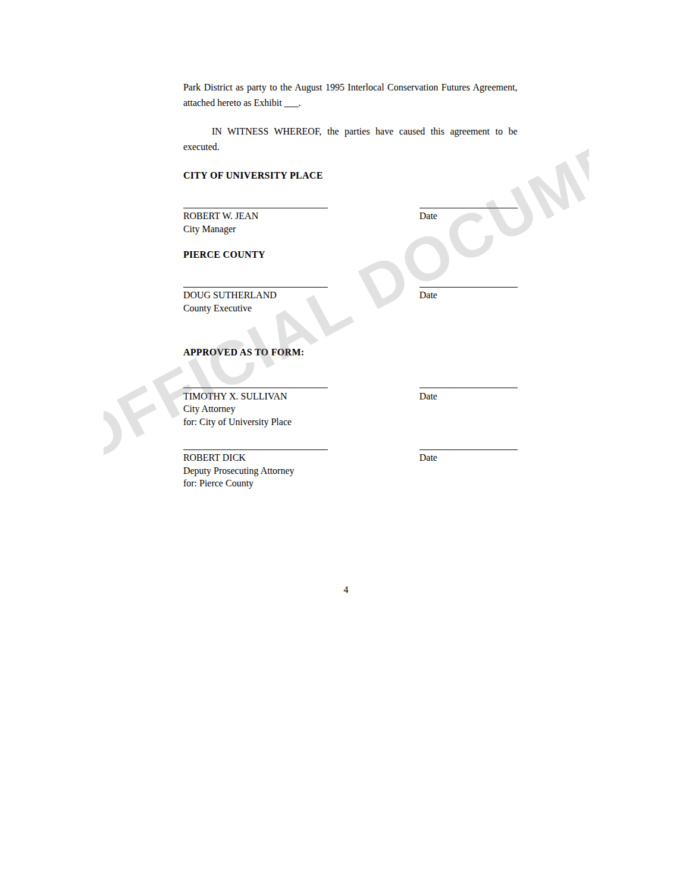Park District as party to the August 1995 Interlocal Conservation Futures Agreement, attached hereto as Exhibit ___.
IN WITNESS WHEREOF, the parties have caused this agreement to be executed.
CITY OF UNIVERSITY PLACE
ROBERT W. JEAN
City Manager
Date
PIERCE COUNTY
DOUG SUTHERLAND
County Executive
Date
APPROVED AS TO FORM:
TIMOTHY X. SULLIVAN
City Attorney
for: City of University Place
Date
ROBERT DICK
Deputy Prosecuting Attorney
for: Pierce County
Date
UNOFFICIAL DOCUMENT
4